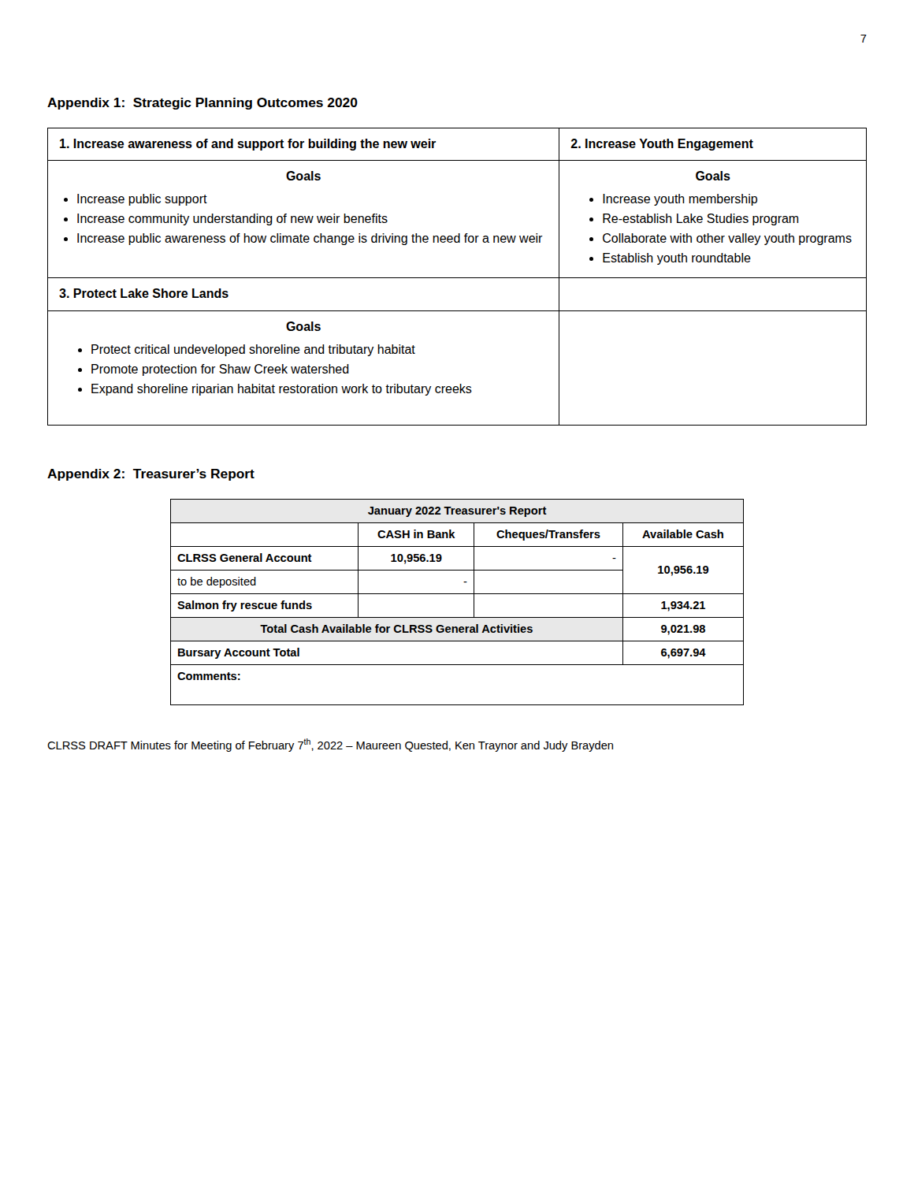7
Appendix 1: Strategic Planning Outcomes 2020
| 1. Increase awareness of and support for building the new weir | 2. Increase Youth Engagement |
| Goals Increase public support Increase community understanding of new weir benefits Increase public awareness of how climate change is driving the need for a new weir | Goals Increase youth membership Re-establish Lake Studies program Collaborate with other valley youth programs Establish youth roundtable |
| 3. Protect Lake Shore Lands | |
| Goals Protect critical undeveloped shoreline and tributary habitat Promote protection for Shaw Creek watershed Expand shoreline riparian habitat restoration work to tributary creeks | |
Appendix 2: Treasurer’s Report
| January 2022 Treasurer's Report |
| | CASH in Bank | Cheques/Transfers | Available Cash |
| CLRSS General Account | 10,956.19 | - | 10,956.19 |
| to be deposited | - | |
| Salmon fry rescue funds | | | 1,934.21 |
| Total Cash Available for CLRSS General Activities | 9,021.98 |
| Bursary Account Total | 6,697.94 |
| Comments: |
CLRSS DRAFT Minutes for Meeting of February 7th, 2022 – Maureen Quested, Ken Traynor and Judy Brayden